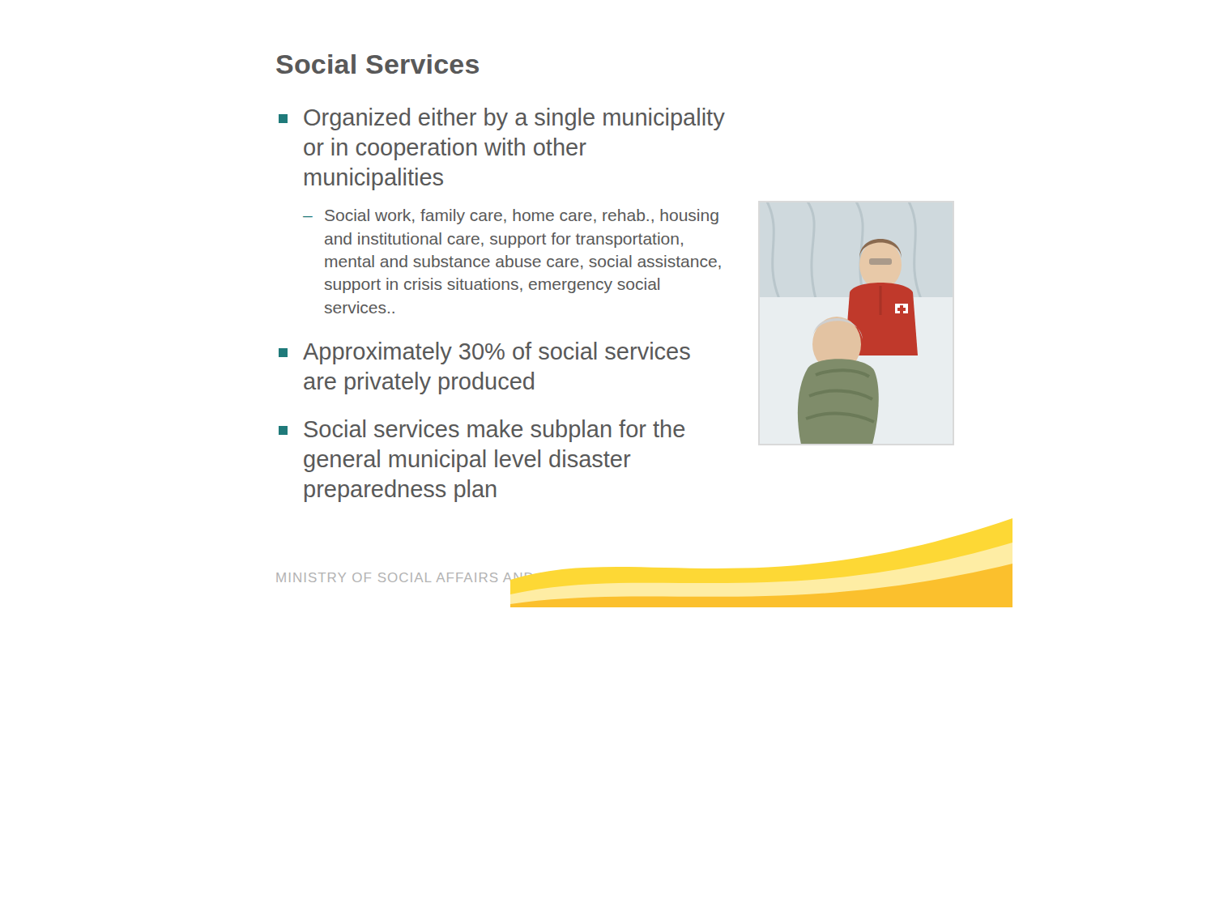Social Services
Organized either by a single municipality or in cooperation with other municipalities
Social work, family care, home care, rehab., housing and institutional care, support for transportation, mental and substance abuse care, social assistance, support in crisis situations, emergency social services..
Approximately 30% of social services are privately produced
Social services make subplan for the general municipal level disaster preparedness plan
Ministry of Social Affairs and Health